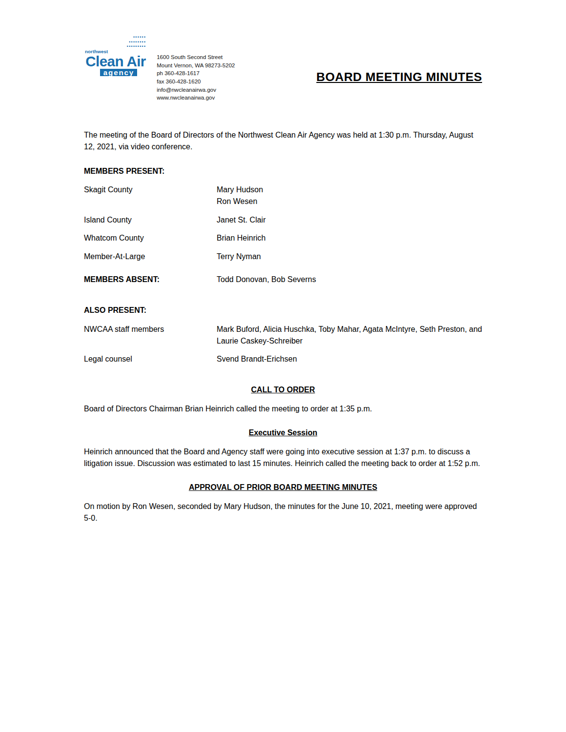••••••
••••••••
•••••••••
northwest Clean Air agency
1600 South Second Street
Mount Vernon, WA 98273-5202
ph 360-428-1617
fax 360-428-1620
info@nwcleanairwa.gov
www.nwcleanairwa.gov
BOARD MEETING MINUTES
The meeting of the Board of Directors of the Northwest Clean Air Agency was held at 1:30 p.m. Thursday, August 12, 2021, via video conference.
MEMBERS PRESENT:
| Skagit County | Mary Hudson Ron Wesen |
| Island County | Janet St. Clair |
| Whatcom County | Brian Heinrich |
| Member-At-Large | Terry Nyman |
| MEMBERS ABSENT: | Todd Donovan, Bob Severns |
ALSO PRESENT:
| NWCAA staff members | Mark Buford, Alicia Huschka, Toby Mahar, Agata McIntyre, Seth Preston, and Laurie Caskey-Schreiber |
| Legal counsel | Svend Brandt-Erichsen |
CALL TO ORDER
Board of Directors Chairman Brian Heinrich called the meeting to order at 1:35 p.m.
Executive Session
Heinrich announced that the Board and Agency staff were going into executive session at 1:37 p.m. to discuss a litigation issue. Discussion was estimated to last 15 minutes. Heinrich called the meeting back to order at 1:52 p.m.
APPROVAL OF PRIOR BOARD MEETING MINUTES
On motion by Ron Wesen, seconded by Mary Hudson, the minutes for the June 10, 2021, meeting were approved 5-0.